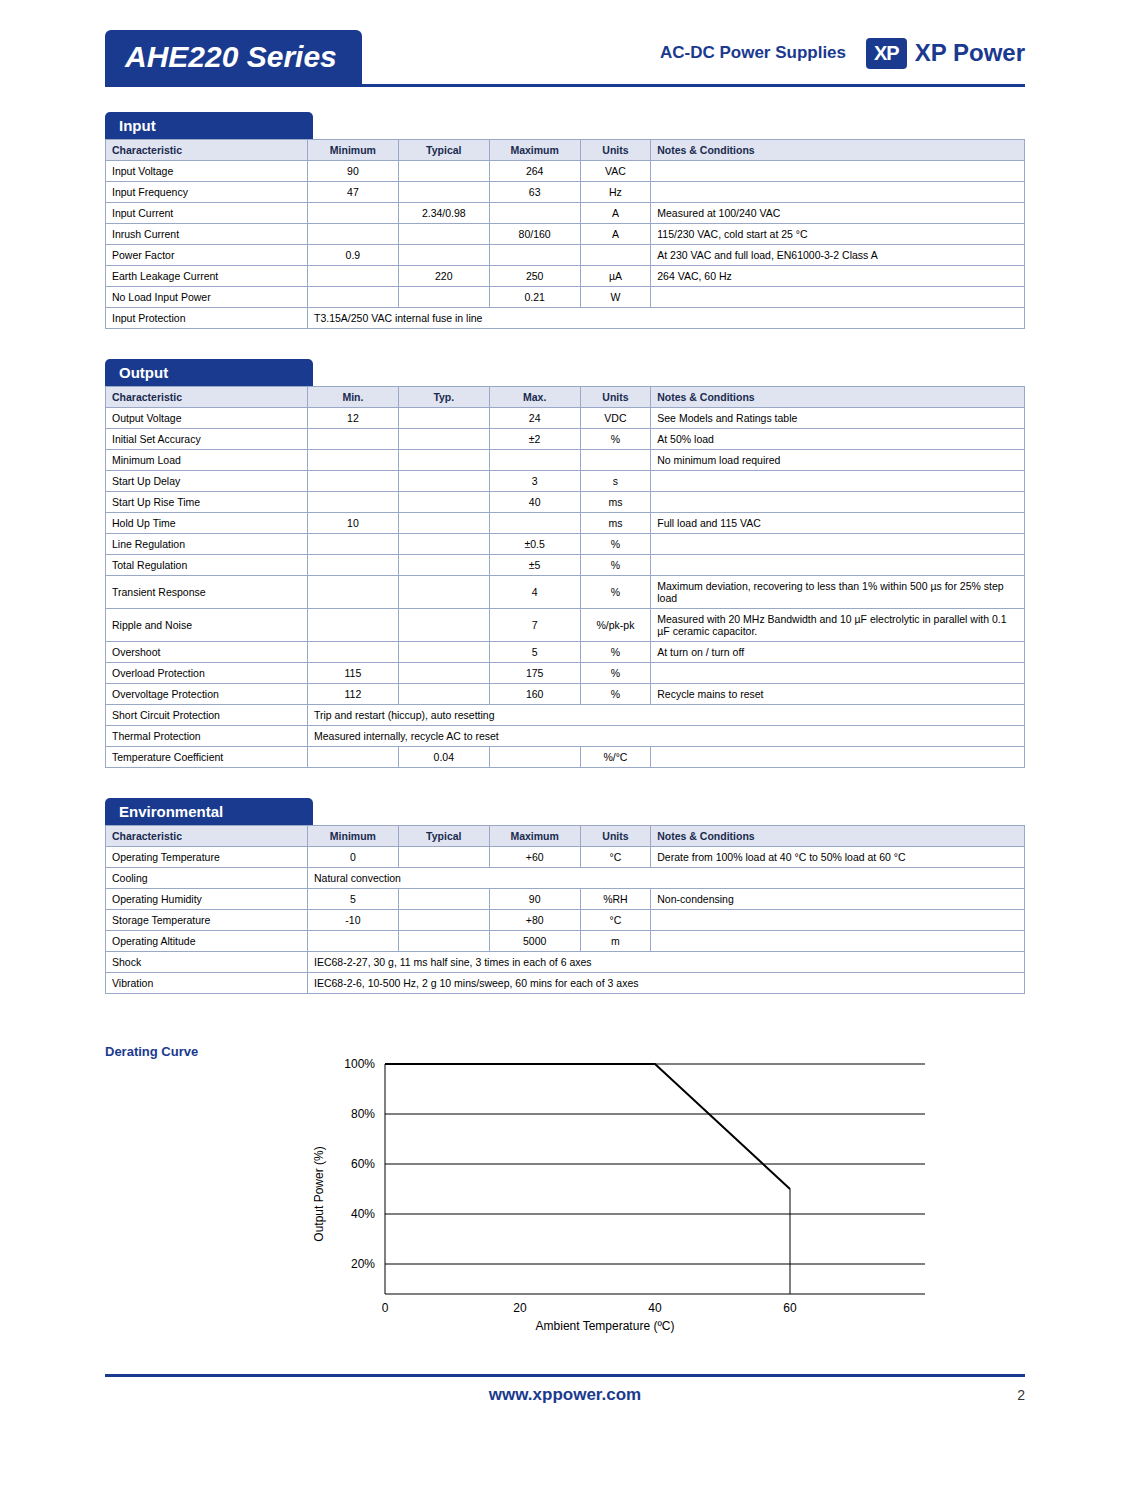AHE220 Series
AC-DC Power Supplies
XP XP Power
Input
| Characteristic | Minimum | Typical | Maximum | Units | Notes & Conditions |
| --- | --- | --- | --- | --- | --- |
| Input Voltage | 90 | | 264 | VAC | |
| Input Frequency | 47 | | 63 | Hz | |
| Input Current | | 2.34/0.98 | | A | Measured at 100/240 VAC |
| Inrush Current | | | 80/160 | A | 115/230 VAC, cold start at 25 °C |
| Power Factor | 0.9 | | | | At 230 VAC and full load, EN61000-3-2 Class A |
| Earth Leakage Current | | 220 | 250 | µA | 264 VAC, 60 Hz |
| No Load Input Power | | | 0.21 | W | |
| Input Protection | T3.15A/250 VAC internal fuse in line |
Output
| Characteristic | Min. | Typ. | Max. | Units | Notes & Conditions |
| --- | --- | --- | --- | --- | --- |
| Output Voltage | 12 | | 24 | VDC | See Models and Ratings table |
| Initial Set Accuracy | | | ±2 | % | At 50% load |
| Minimum Load | | | | | No minimum load required |
| Start Up Delay | | | 3 | s | |
| Start Up Rise Time | | | 40 | ms | |
| Hold Up Time | 10 | | | ms | Full load and 115 VAC |
| Line Regulation | | | ±0.5 | % | |
| Total Regulation | | | ±5 | % | |
| Transient Response | | | 4 | % | Maximum deviation, recovering to less than 1% within 500 µs for 25% step load |
| Ripple and Noise | | | 7 | %/pk-pk | Measured with 20 MHz Bandwidth and 10 µF electrolytic in parallel with 0.1 µF ceramic capacitor. |
| Overshoot | | | 5 | % | At turn on / turn off |
| Overload Protection | 115 | | 175 | % | |
| Overvoltage Protection | 112 | | 160 | % | Recycle mains to reset |
| Short Circuit Protection | Trip and restart (hiccup), auto resetting |
| Thermal Protection | Measured internally, recycle AC to reset |
| Temperature Coefficient | | 0.04 | | %/°C | |
Environmental
| Characteristic | Minimum | Typical | Maximum | Units | Notes & Conditions |
| --- | --- | --- | --- | --- | --- |
| Operating Temperature | 0 | | +60 | °C | Derate from 100% load at 40 °C to 50% load at 60 °C |
| Cooling | Natural convection |
| Operating Humidity | 5 | | 90 | %RH | Non-condensing |
| Storage Temperature | -10 | | +80 | °C | |
| Operating Altitude | | | 5000 | m | |
| Shock | IEC68-2-27, 30 g, 11 ms half sine, 3 times in each of 6 axes |
| Vibration | IEC68-2-6, 10-500 Hz, 2 g 10 mins/sweep, 60 mins for each of 3 axes |
Derating Curve
Output Power (%) 100% 80% 60% 40% 20% 0 20 40 60 Ambient Temperature (ºC)
www.xppower.com
2